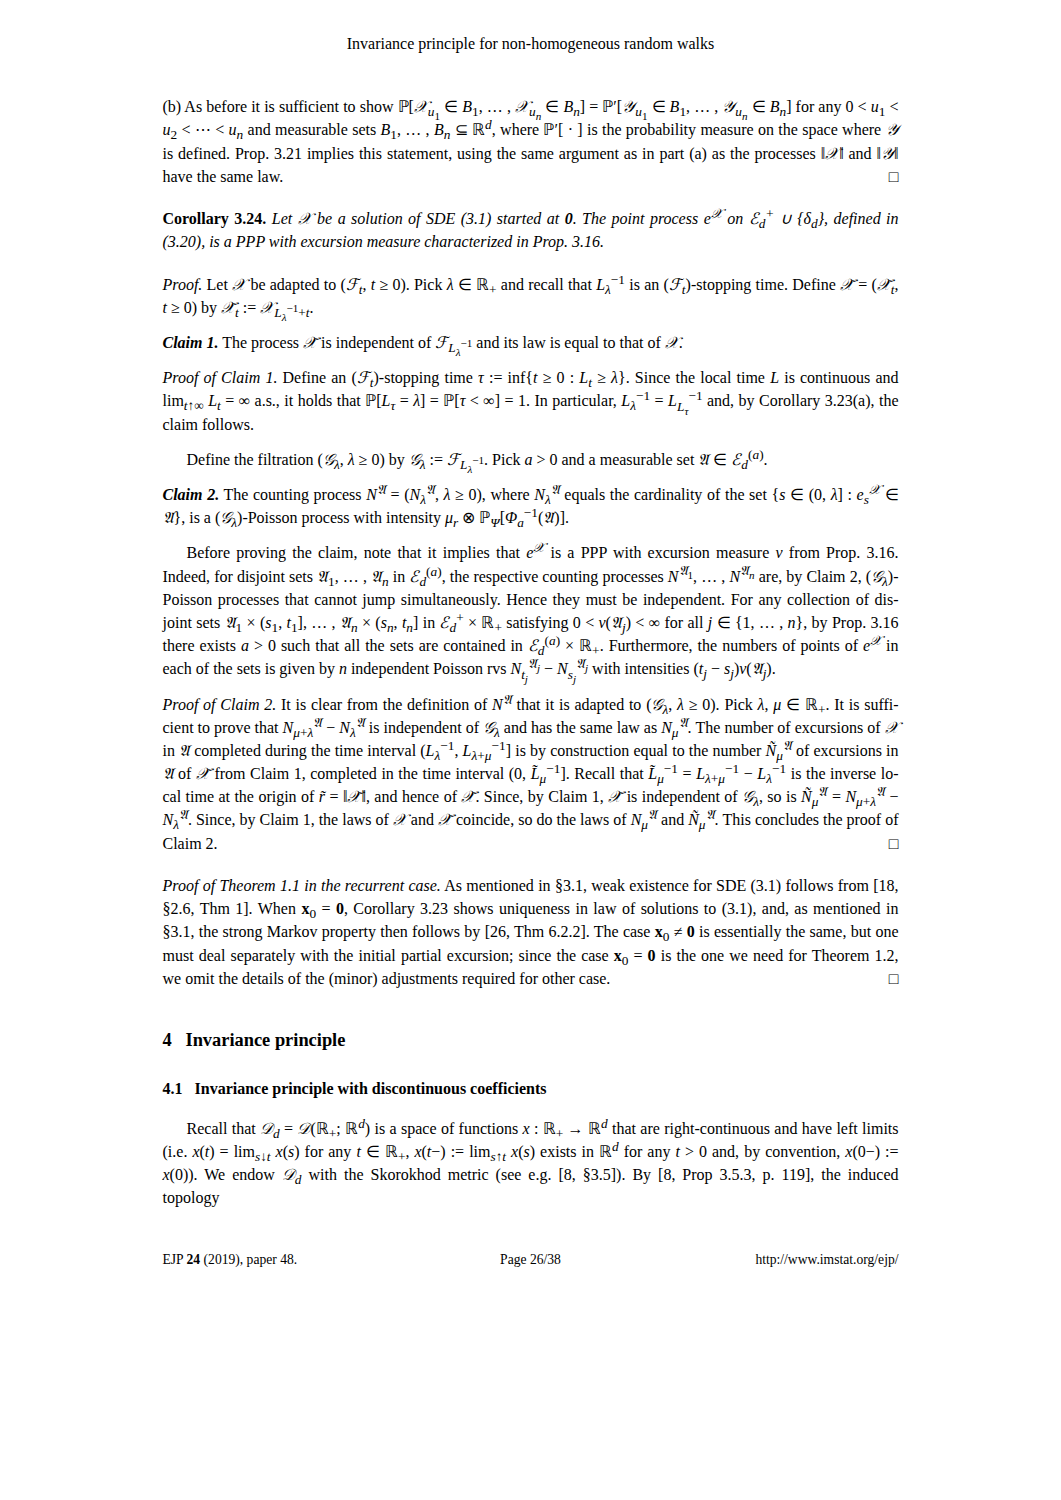Invariance principle for non-homogeneous random walks
(b) As before it is sufficient to show ℙ[𝒳u1 ∈ B1, … , 𝒳un ∈ Bn] = ℙ′[𝒴u1 ∈ B1, … , 𝒴un ∈ Bn] for any 0 < u1 < u2 < ⋯ < un and measurable sets B1, … , Bn ⊆ ℝd, where ℙ′[ · ] is the probability measure on the space where 𝒴 is defined. Prop. 3.21 implies this statement, using the same argument as in part (a) as the processes ‖𝒳‖ and ‖𝒴‖ have the same law. □
Corollary 3.24. Let 𝒳 be a solution of SDE (3.1) started at 0. The point process e𝒳 on ℰd+ ∪ {δd}, defined in (3.20), is a PPP with excursion measure characterized in Prop. 3.16.
Proof. Let 𝒳 be adapted to (ℱt, t ≥ 0). Pick λ ∈ ℝ+ and recall that Lλ−1 is an (ℱt)-stopping time. Define 𝒳̃ = (𝒳̃t, t ≥ 0) by 𝒳̃t := 𝒳Lλ−1+t.
Claim 1. The process 𝒳̃ is independent of ℱLλ−1 and its law is equal to that of 𝒳.
Proof of Claim 1. Define an (ℱt)-stopping time τ := inf{t ≥ 0 : Lt ≥ λ}. Since the local time L is continuous and limt↑∞ Lt = ∞ a.s., it holds that ℙ[Lτ = λ] = ℙ[τ < ∞] = 1. In particular, Lλ−1 = LLτ−1 and, by Corollary 3.23(a), the claim follows.
Define the filtration (𝒢λ, λ ≥ 0) by 𝒢λ := ℱLλ−1. Pick a > 0 and a measurable set 𝔄 ∈ ℰd(a).
Claim 2. The counting process N𝔄 = (Nλ𝔄, λ ≥ 0), where Nλ𝔄 equals the cardinality of the set {s ∈ (0, λ] : es𝒳 ∈ 𝔄}, is a (𝒢λ)-Poisson process with intensity μr ⊗ ℙΨ[Φa−1(𝔄)].
Before proving the claim, note that it implies that e𝒳 is a PPP with excursion measure ν from Prop. 3.16. Indeed, for disjoint sets 𝔄1, … , 𝔄n in ℰd(a), the respective counting processes N𝔄1, … , N𝔄n are, by Claim 2, (𝒢λ)-Poisson processes that cannot jump simultaneously. Hence they must be independent. For any collection of disjoint sets 𝔄1 × (s1, t1], … , 𝔄n × (sn, tn] in ℰd+ × ℝ+ satisfying 0 < ν(𝔄j) < ∞ for all j ∈ {1, … , n}, by Prop. 3.16 there exists a > 0 such that all the sets are contained in ℰd(a) × ℝ+. Furthermore, the numbers of points of e𝒳 in each of the sets is given by n independent Poisson rvs Ntj𝔄j − Nsj𝔄j with intensities (tj − sj)ν(𝔄j).
Proof of Claim 2. It is clear from the definition of N𝔄 that it is adapted to (𝒢λ, λ ≥ 0). Pick λ, μ ∈ ℝ+. It is sufficient to prove that Nμ+λ𝔄 − Nλ𝔄 is independent of 𝒢λ and has the same law as Nμ𝔄. The number of excursions of 𝒳 in 𝔄 completed during the time interval (Lλ−1, Lλ+μ−1] is by construction equal to the number Ñμ𝔄 of excursions in 𝔄 of 𝒳̃ from Claim 1, completed in the time interval (0, L̃μ−1]. Recall that L̃μ−1 = Lλ+μ−1 − Lλ−1 is the inverse local time at the origin of r̃ = ‖𝒳̃‖, and hence of 𝒳̃. Since, by Claim 1, 𝒳̃ is independent of 𝒢λ, so is Ñμ𝔄 = Nμ+λ𝔄 − Nλ𝔄. Since, by Claim 1, the laws of 𝒳 and 𝒳̃ coincide, so do the laws of Nμ𝔄 and Ñμ𝔄. This concludes the proof of Claim 2. □
Proof of Theorem 1.1 in the recurrent case. As mentioned in §3.1, weak existence for SDE (3.1) follows from [18, §2.6, Thm 1]. When x0 = 0, Corollary 3.23 shows uniqueness in law of solutions to (3.1), and, as mentioned in §3.1, the strong Markov property then follows by [26, Thm 6.2.2]. The case x0 ≠ 0 is essentially the same, but one must deal separately with the initial partial excursion; since the case x0 = 0 is the one we need for Theorem 1.2, we omit the details of the (minor) adjustments required for other case. □
4 Invariance principle
4.1 Invariance principle with discontinuous coefficients
Recall that 𝒟d = 𝒟(ℝ+; ℝd) is a space of functions x : ℝ+ → ℝd that are right-continuous and have left limits (i.e. x(t) = lims↓t x(s) for any t ∈ ℝ+, x(t−) := lims↑t x(s) exists in ℝd for any t > 0 and, by convention, x(0−) := x(0)). We endow 𝒟d with the Skorokhod metric (see e.g. [8, §3.5]). By [8, Prop 3.5.3, p. 119], the induced topology
EJP 24 (2019), paper 48. Page 26/38 http://www.imstat.org/ejp/